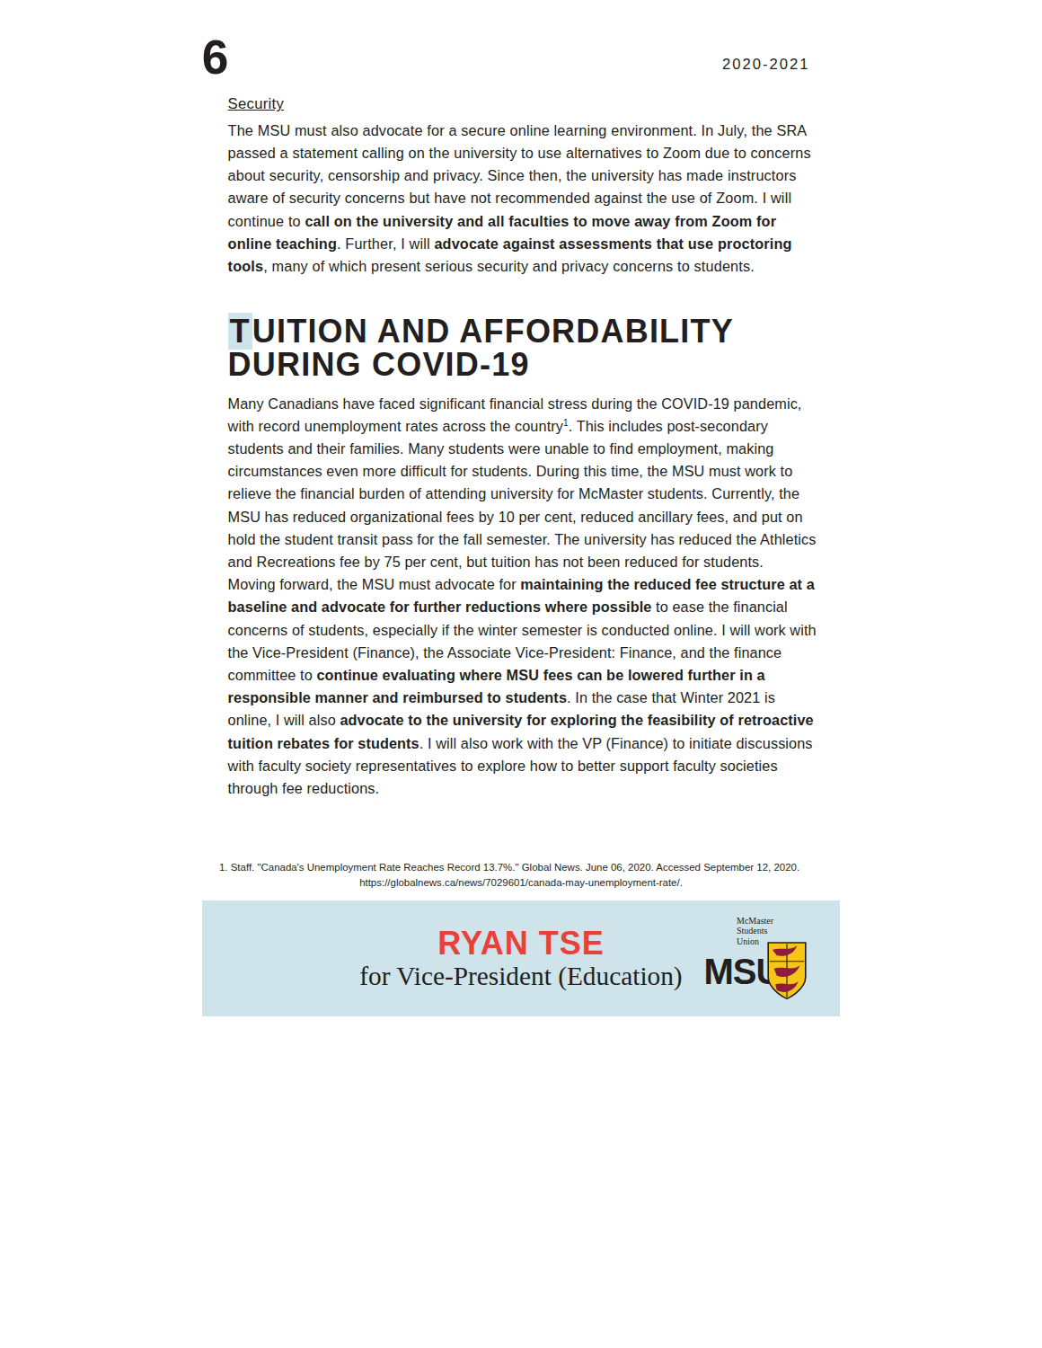6
2020-2021
Security
The MSU must also advocate for a secure online learning environment. In July, the SRA passed a statement calling on the university to use alternatives to Zoom due to concerns about security, censorship and privacy. Since then, the university has made instructors aware of security concerns but have not recommended against the use of Zoom. I will continue to call on the university and all faculties to move away from Zoom for online teaching. Further, I will advocate against assessments that use proctoring tools, many of which present serious security and privacy concerns to students.
TUITION AND AFFORDABILITY DURING COVID-19
Many Canadians have faced significant financial stress during the COVID-19 pandemic, with record unemployment rates across the country1. This includes post-secondary students and their families. Many students were unable to find employment, making circumstances even more difficult for students. During this time, the MSU must work to relieve the financial burden of attending university for McMaster students. Currently, the MSU has reduced organizational fees by 10 per cent, reduced ancillary fees, and put on hold the student transit pass for the fall semester. The university has reduced the Athletics and Recreations fee by 75 per cent, but tuition has not been reduced for students. Moving forward, the MSU must advocate for maintaining the reduced fee structure at a baseline and advocate for further reductions where possible to ease the financial concerns of students, especially if the winter semester is conducted online. I will work with the Vice-President (Finance), the Associate Vice-President: Finance, and the finance committee to continue evaluating where MSU fees can be lowered further in a responsible manner and reimbursed to students. In the case that Winter 2021 is online, I will also advocate to the university for exploring the feasibility of retroactive tuition rebates for students. I will also work with the VP (Finance) to initiate discussions with faculty society representatives to explore how to better support faculty societies through fee reductions.
1. Staff. "Canada's Unemployment Rate Reaches Record 13.7%." Global News. June 06, 2020. Accessed September 12, 2020. https://globalnews.ca/news/7029601/canada-may-unemployment-rate/.
RYAN TSE
for Vice-President (Education)
McMaster
Students
Union
MSU